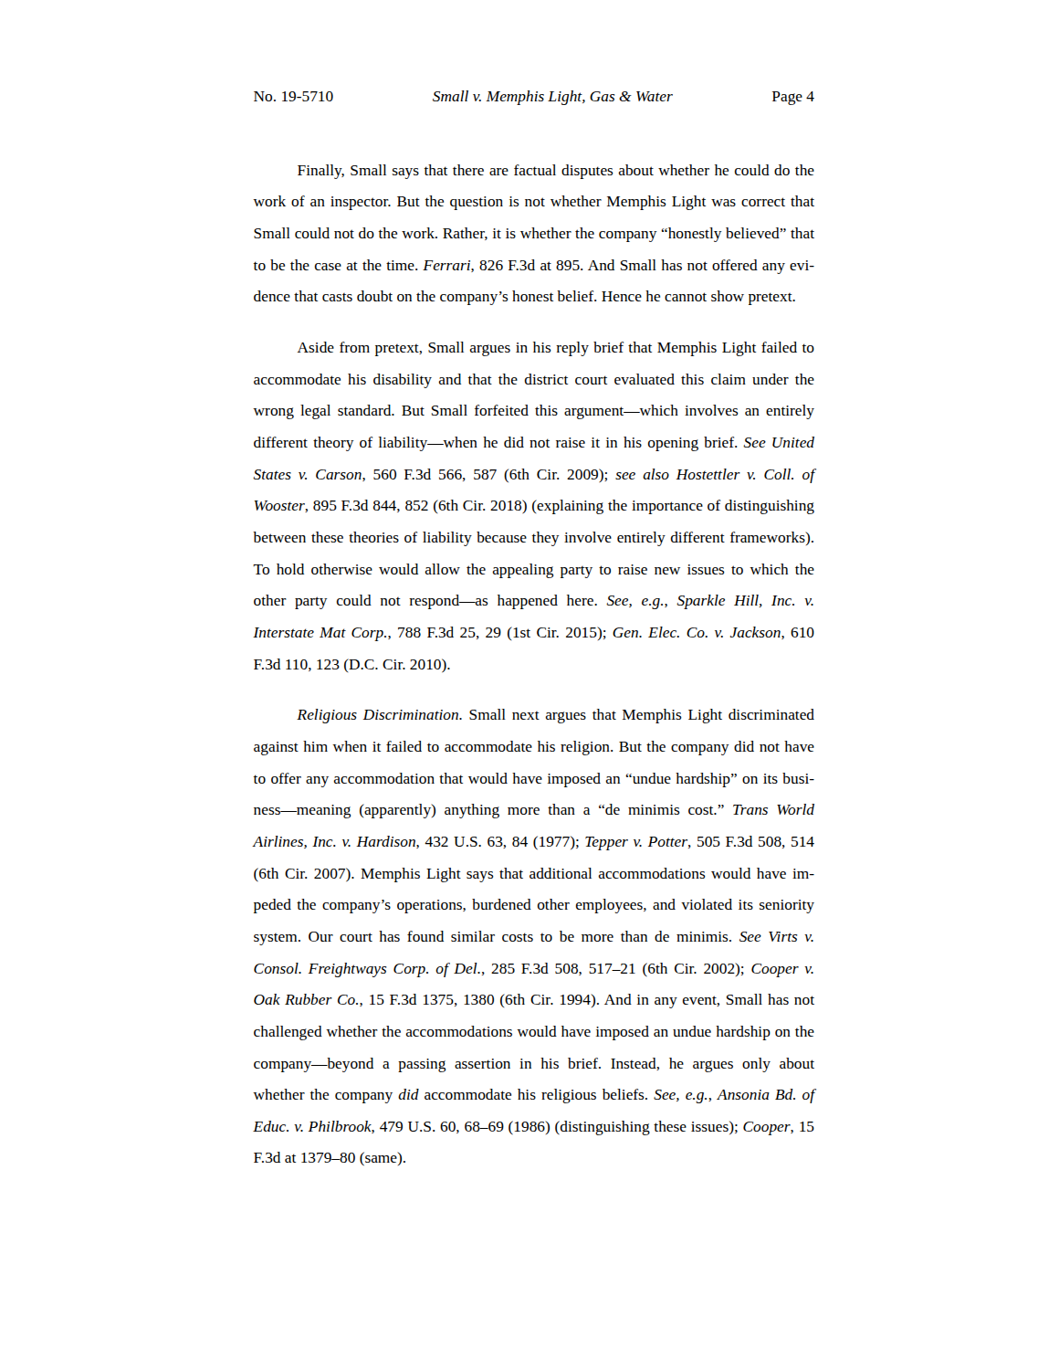No. 19-5710 Small v. Memphis Light, Gas & Water Page 4
Finally, Small says that there are factual disputes about whether he could do the work of an inspector. But the question is not whether Memphis Light was correct that Small could not do the work. Rather, it is whether the company “honestly believed” that to be the case at the time. Ferrari, 826 F.3d at 895. And Small has not offered any evidence that casts doubt on the company’s honest belief. Hence he cannot show pretext.
Aside from pretext, Small argues in his reply brief that Memphis Light failed to accommodate his disability and that the district court evaluated this claim under the wrong legal standard. But Small forfeited this argument—which involves an entirely different theory of liability—when he did not raise it in his opening brief. See United States v. Carson, 560 F.3d 566, 587 (6th Cir. 2009); see also Hostettler v. Coll. of Wooster, 895 F.3d 844, 852 (6th Cir. 2018) (explaining the importance of distinguishing between these theories of liability because they involve entirely different frameworks). To hold otherwise would allow the appealing party to raise new issues to which the other party could not respond—as happened here. See, e.g., Sparkle Hill, Inc. v. Interstate Mat Corp., 788 F.3d 25, 29 (1st Cir. 2015); Gen. Elec. Co. v. Jackson, 610 F.3d 110, 123 (D.C. Cir. 2010).
Religious Discrimination. Small next argues that Memphis Light discriminated against him when it failed to accommodate his religion. But the company did not have to offer any accommodation that would have imposed an “undue hardship” on its business—meaning (apparently) anything more than a “de minimis cost.” Trans World Airlines, Inc. v. Hardison, 432 U.S. 63, 84 (1977); Tepper v. Potter, 505 F.3d 508, 514 (6th Cir. 2007). Memphis Light says that additional accommodations would have impeded the company’s operations, burdened other employees, and violated its seniority system. Our court has found similar costs to be more than de minimis. See Virts v. Consol. Freightways Corp. of Del., 285 F.3d 508, 517–21 (6th Cir. 2002); Cooper v. Oak Rubber Co., 15 F.3d 1375, 1380 (6th Cir. 1994). And in any event, Small has not challenged whether the accommodations would have imposed an undue hardship on the company—beyond a passing assertion in his brief. Instead, he argues only about whether the company did accommodate his religious beliefs. See, e.g., Ansonia Bd. of Educ. v. Philbrook, 479 U.S. 60, 68–69 (1986) (distinguishing these issues); Cooper, 15 F.3d at 1379–80 (same).